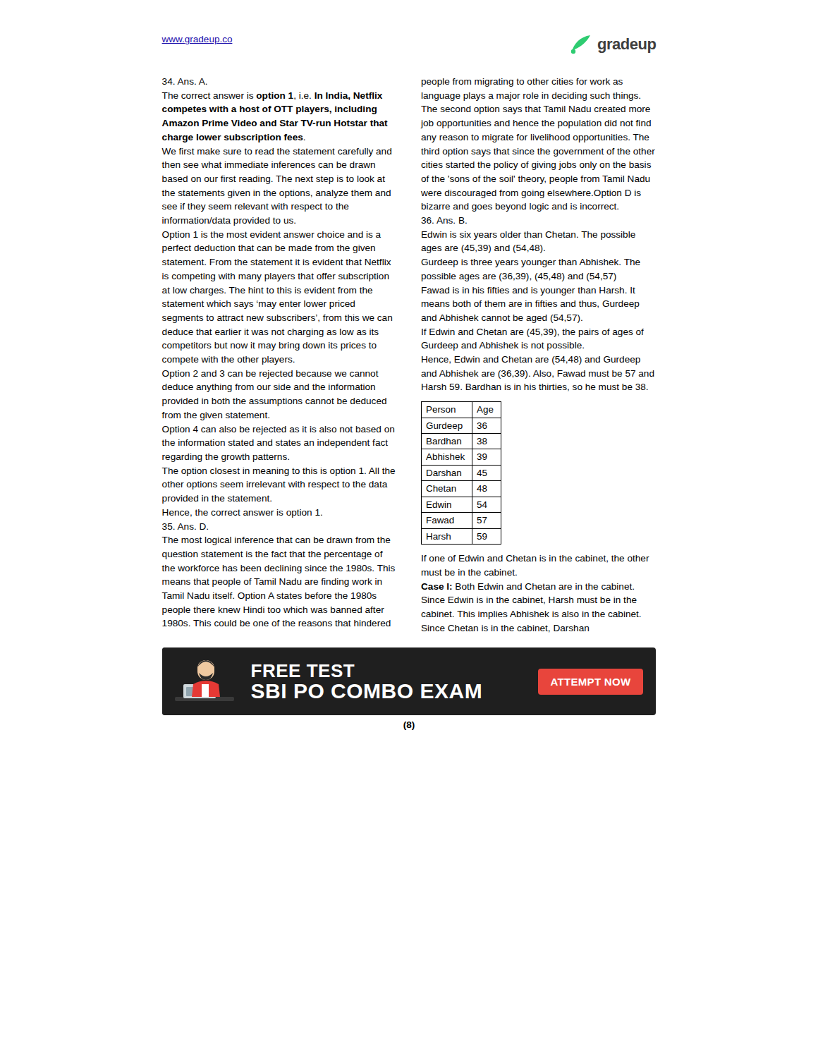www.gradeup.co
gradeup
34. Ans. A.
The correct answer is option 1, i.e. In India, Netflix competes with a host of OTT players, including Amazon Prime Video and Star TV-run Hotstar that charge lower subscription fees.
We first make sure to read the statement carefully and then see what immediate inferences can be drawn based on our first reading. The next step is to look at the statements given in the options, analyze them and see if they seem relevant with respect to the information/data provided to us.
Option 1 is the most evident answer choice and is a perfect deduction that can be made from the given statement. From the statement it is evident that Netflix is competing with many players that offer subscription at low charges. The hint to this is evident from the statement which says ‘may enter lower priced segments to attract new subscribers’, from this we can deduce that earlier it was not charging as low as its competitors but now it may bring down its prices to compete with the other players.
Option 2 and 3 can be rejected because we cannot deduce anything from our side and the information provided in both the assumptions cannot be deduced from the given statement.
Option 4 can also be rejected as it is also not based on the information stated and states an independent fact regarding the growth patterns.
The option closest in meaning to this is option 1. All the other options seem irrelevant with respect to the data provided in the statement.
Hence, the correct answer is option 1.
35. Ans. D.
The most logical inference that can be drawn from the question statement is the fact that the percentage of the workforce has been declining since the 1980s. This means that people of Tamil Nadu are finding work in Tamil Nadu itself. Option A states before the 1980s people there knew Hindi too which was banned after 1980s. This could be one of the reasons that hindered people from migrating to other cities for work as language plays a major role in deciding such things. The second option says that Tamil Nadu created more job opportunities and hence the population did not find any reason to migrate for livelihood opportunities. The third option says that since the government of the other cities started the policy of giving jobs only on the basis of the 'sons of the soil' theory, people from Tamil Nadu were discouraged from going elsewhere.Option D is bizarre and goes beyond logic and is incorrect.
36. Ans. B.
Edwin is six years older than Chetan. The possible ages are (45,39) and (54,48).
Gurdeep is three years younger than Abhishek. The possible ages are (36,39), (45,48) and (54,57)
Fawad is in his fifties and is younger than Harsh. It means both of them are in fifties and thus, Gurdeep and Abhishek cannot be aged (54,57).
If Edwin and Chetan are (45,39), the pairs of ages of Gurdeep and Abhishek is not possible.
Hence, Edwin and Chetan are (54,48) and Gurdeep and Abhishek are (36,39). Also, Fawad must be 57 and Harsh 59. Bardhan is in his thirties, so he must be 38.
| Person | Age |
| --- | --- |
| Gurdeep | 36 |
| Bardhan | 38 |
| Abhishek | 39 |
| Darshan | 45 |
| Chetan | 48 |
| Edwin | 54 |
| Fawad | 57 |
| Harsh | 59 |
If one of Edwin and Chetan is in the cabinet, the other must be in the cabinet.
Case I: Both Edwin and Chetan are in the cabinet.
Since Edwin is in the cabinet, Harsh must be in the cabinet. This implies Abhishek is also in the cabinet.
Since Chetan is in the cabinet, Darshan
FREE TEST
SBI PO COMBO EXAM
ATTEMPT NOW
(8)